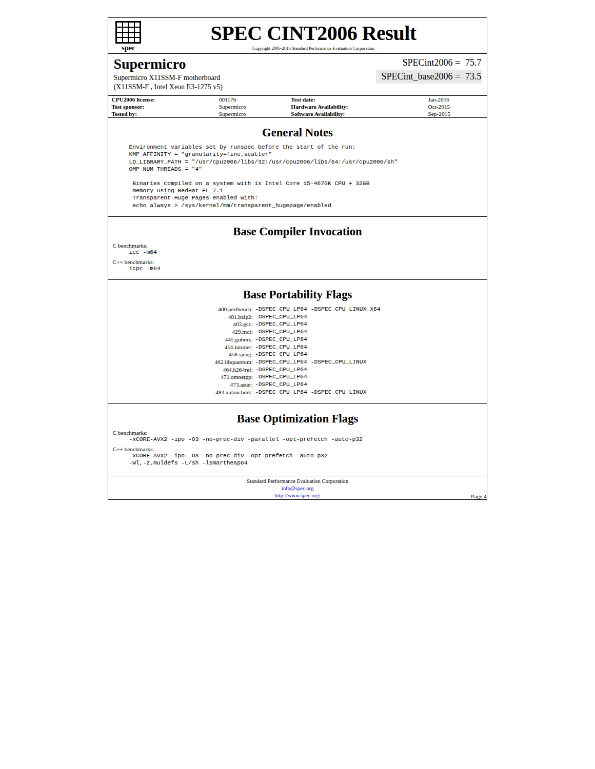spec
SPEC CINT2006 Result
Copyright 2006-2016 Standard Performance Evaluation Corporation
Supermicro
Supermicro X11SSM-F motherboard
(X11SSM-F , Intel Xeon E3-1275 v5)
| SPECint2006 = | 75.7 |
| SPECint_base2006 = | 73.5 |
| CPU2006 license: | 001176 | Test date: | Jan-2016 |
| Test sponsor: | Supermicro | Hardware Availability: | Oct-2015 |
| Tested by: | Supermicro | Software Availability: | Sep-2015 |
General Notes
Environment variables set by runspec before the start of the run:
KMP_AFFINITY = "granularity=fine,scatter"
LD_LIBRARY_PATH = "/usr/cpu2006/libs/32:/usr/cpu2006/libs/64:/usr/cpu2006/sh"
OMP_NUM_THREADS = "4"

 Binaries compiled on a system with 1x Intel Core i5-4670K CPU + 32GB
 memory using RedHat EL 7.1
 Transparent Huge Pages enabled with:
 echo always > /sys/kernel/mm/transparent_hugepage/enabled
Base Compiler Invocation
C benchmarks:
icc -m64
C++ benchmarks:
icpc -m64
Base Portability Flags
| 400.perlbench: | -DSPEC_CPU_LP64 -DSPEC_CPU_LINUX_X64 |
| 401.bzip2: | -DSPEC_CPU_LP64 |
| 403.gcc: | -DSPEC_CPU_LP64 |
| 429.mcf: | -DSPEC_CPU_LP64 |
| 445.gobmk: | -DSPEC_CPU_LP64 |
| 456.hmmer: | -DSPEC_CPU_LP64 |
| 458.sjeng: | -DSPEC_CPU_LP64 |
| 462.libquantum: | -DSPEC_CPU_LP64 -DSPEC_CPU_LINUX |
| 464.h264ref: | -DSPEC_CPU_LP64 |
| 471.omnetpp: | -DSPEC_CPU_LP64 |
| 473.astar: | -DSPEC_CPU_LP64 |
| 483.xalancbmk: | -DSPEC_CPU_LP64 -DSPEC_CPU_LINUX |
Base Optimization Flags
C benchmarks:
-xCORE-AVX2 -ipo -O3 -no-prec-div -parallel -opt-prefetch -auto-p32
C++ benchmarks:
-xCORE-AVX2 -ipo -O3 -no-prec-div -opt-prefetch -auto-p32
-Wl,-z,muldefs -L/sh -lsmartheap64
Standard Performance Evaluation Corporation
info@spec.org
http://www.spec.org/
Page 4